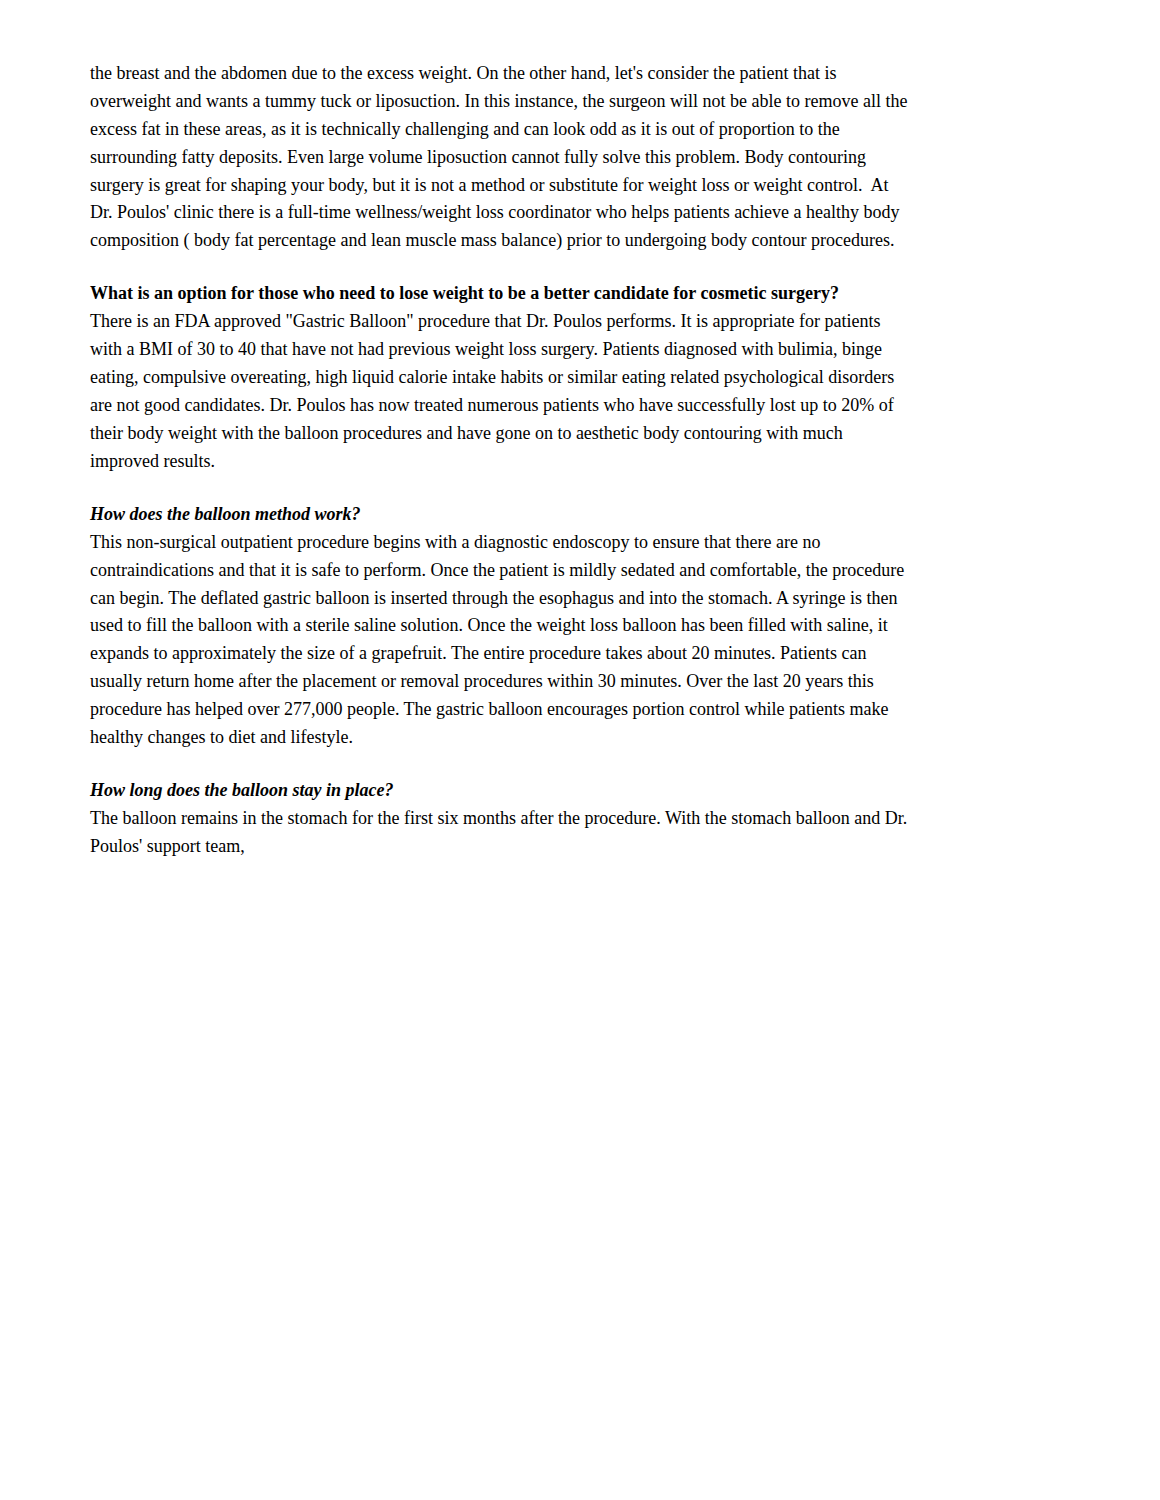the breast and the abdomen due to the excess weight. On the other hand, let's consider the patient that is overweight and wants a tummy tuck or liposuction. In this instance, the surgeon will not be able to remove all the excess fat in these areas, as it is technically challenging and can look odd as it is out of proportion to the surrounding fatty deposits. Even large volume liposuction cannot fully solve this problem. Body contouring surgery is great for shaping your body, but it is not a method or substitute for weight loss or weight control. At Dr. Poulos' clinic there is a full-time wellness/weight loss coordinator who helps patients achieve a healthy body composition ( body fat percentage and lean muscle mass balance) prior to undergoing body contour procedures.
What is an option for those who need to lose weight to be a better candidate for cosmetic surgery?
There is an FDA approved "Gastric Balloon" procedure that Dr. Poulos performs. It is appropriate for patients with a BMI of 30 to 40 that have not had previous weight loss surgery. Patients diagnosed with bulimia, binge eating, compulsive overeating, high liquid calorie intake habits or similar eating related psychological disorders are not good candidates. Dr. Poulos has now treated numerous patients who have successfully lost up to 20% of their body weight with the balloon procedures and have gone on to aesthetic body contouring with much improved results.
How does the balloon method work?
This non-surgical outpatient procedure begins with a diagnostic endoscopy to ensure that there are no contraindications and that it is safe to perform. Once the patient is mildly sedated and comfortable, the procedure can begin. The deflated gastric balloon is inserted through the esophagus and into the stomach. A syringe is then used to fill the balloon with a sterile saline solution. Once the weight loss balloon has been filled with saline, it expands to approximately the size of a grapefruit. The entire procedure takes about 20 minutes. Patients can usually return home after the placement or removal procedures within 30 minutes. Over the last 20 years this procedure has helped over 277,000 people. The gastric balloon encourages portion control while patients make healthy changes to diet and lifestyle.
How long does the balloon stay in place?
The balloon remains in the stomach for the first six months after the procedure. With the stomach balloon and Dr. Poulos' support team,